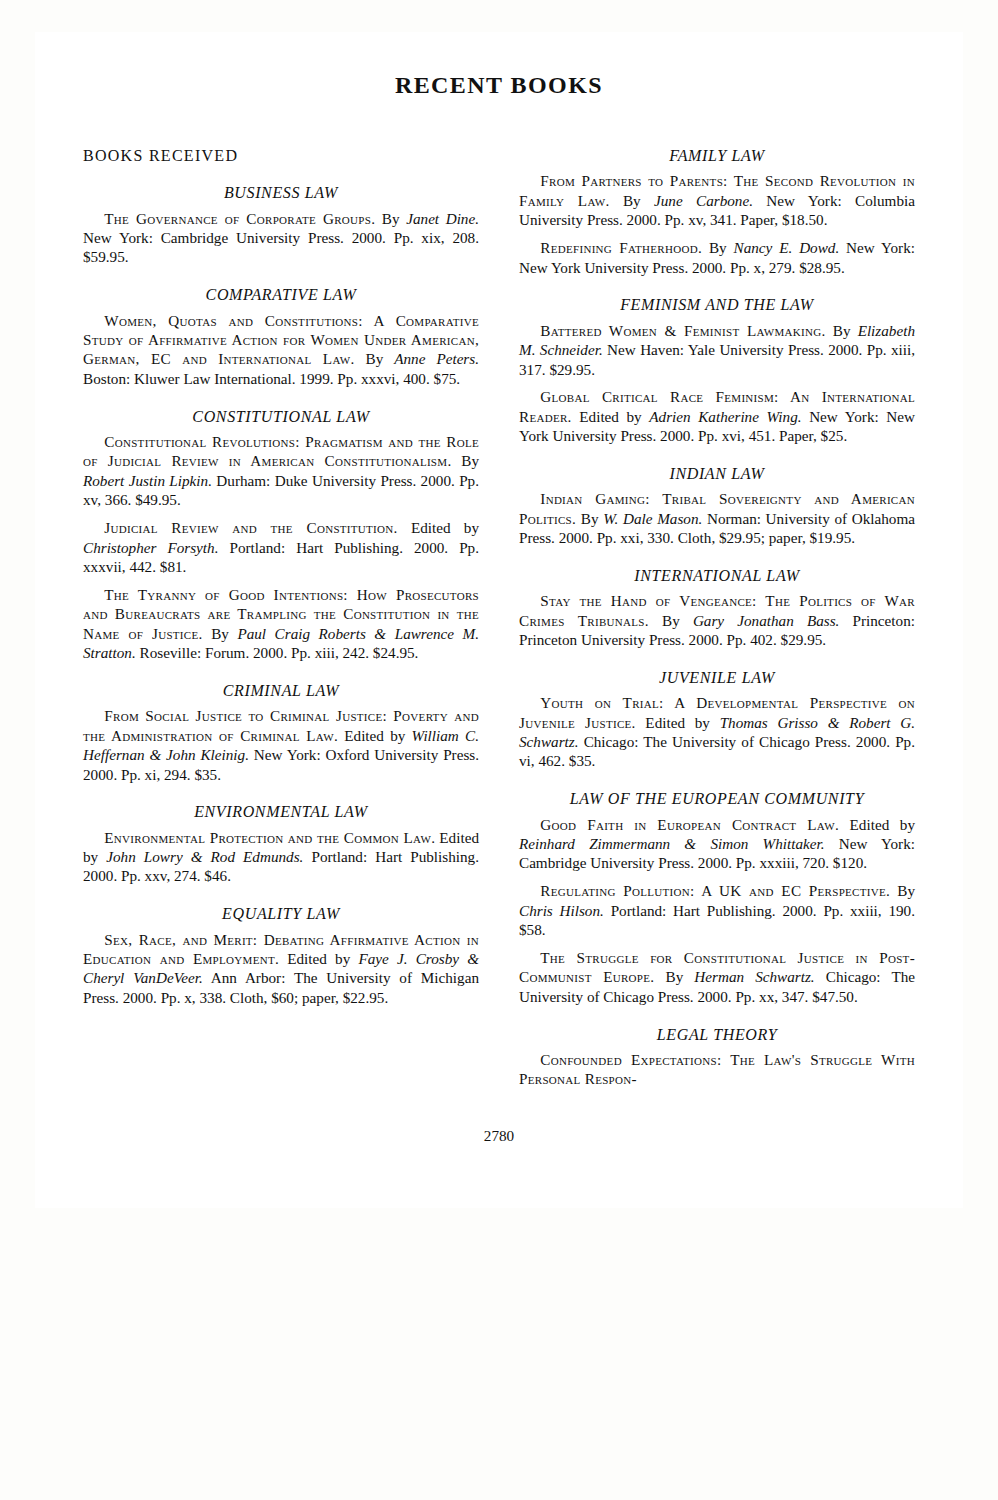Recent Books
Books Received
Business Law
The Governance of Corporate Groups. By Janet Dine. New York: Cambridge University Press. 2000. Pp. xix, 208. $59.95.
Comparative Law
Women, Quotas and Constitutions: A Comparative Study of Affirmative Action for Women Under American, German, EC and International Law. By Anne Peters. Boston: Kluwer Law International. 1999. Pp. xxxvi, 400. $75.
Constitutional Law
Constitutional Revolutions: Pragmatism and the Role of Judicial Review in American Constitutionalism. By Robert Justin Lipkin. Durham: Duke University Press. 2000. Pp. xv, 366. $49.95.
Judicial Review and the Constitution. Edited by Christopher Forsyth. Portland: Hart Publishing. 2000. Pp. xxxvii, 442. $81.
The Tyranny of Good Intentions: How Prosecutors and Bureaucrats are Trampling the Constitution in the Name of Justice. By Paul Craig Roberts & Lawrence M. Stratton. Roseville: Forum. 2000. Pp. xiii, 242. $24.95.
Criminal Law
From Social Justice to Criminal Justice: Poverty and the Administration of Criminal Law. Edited by William C. Heffernan & John Kleinig. New York: Oxford University Press. 2000. Pp. xi, 294. $35.
Environmental Law
Environmental Protection and the Common Law. Edited by John Lowry & Rod Edmunds. Portland: Hart Publishing. 2000. Pp. xxv, 274. $46.
Equality Law
Sex, Race, and Merit: Debating Affirmative Action in Education and Employment. Edited by Faye J. Crosby & Cheryl VanDeVeer. Ann Arbor: The University of Michigan Press. 2000. Pp. x, 338. Cloth, $60; paper, $22.95.
Family Law
From Partners to Parents: The Second Revolution in Family Law. By June Carbone. New York: Columbia University Press. 2000. Pp. xv, 341. Paper, $18.50.
Redefining Fatherhood. By Nancy E. Dowd. New York: New York University Press. 2000. Pp. x, 279. $28.95.
Feminism and the Law
Battered Women & Feminist Lawmaking. By Elizabeth M. Schneider. New Haven: Yale University Press. 2000. Pp. xiii, 317. $29.95.
Global Critical Race Feminism: An International Reader. Edited by Adrien Katherine Wing. New York: New York University Press. 2000. Pp. xvi, 451. Paper, $25.
Indian Law
Indian Gaming: Tribal Sovereignty and American Politics. By W. Dale Mason. Norman: University of Oklahoma Press. 2000. Pp. xxi, 330. Cloth, $29.95; paper, $19.95.
International Law
Stay the Hand of Vengeance: The Politics of War Crimes Tribunals. By Gary Jonathan Bass. Princeton: Princeton University Press. 2000. Pp. 402. $29.95.
Juvenile Law
Youth on Trial: A Developmental Perspective on Juvenile Justice. Edited by Thomas Grisso & Robert G. Schwartz. Chicago: The University of Chicago Press. 2000. Pp. vi, 462. $35.
Law of the European Community
Good Faith in European Contract Law. Edited by Reinhard Zimmermann & Simon Whittaker. New York: Cambridge University Press. 2000. Pp. xxxiii, 720. $120.
Regulating Pollution: A UK and EC Perspective. By Chris Hilson. Portland: Hart Publishing. 2000. Pp. xxiii, 190. $58.
The Struggle for Constitutional Justice in Post-Communist Europe. By Herman Schwartz. Chicago: The University of Chicago Press. 2000. Pp. xx, 347. $47.50.
Legal Theory
Confounded Expectations: The Law's Struggle With Personal Respon-
2780